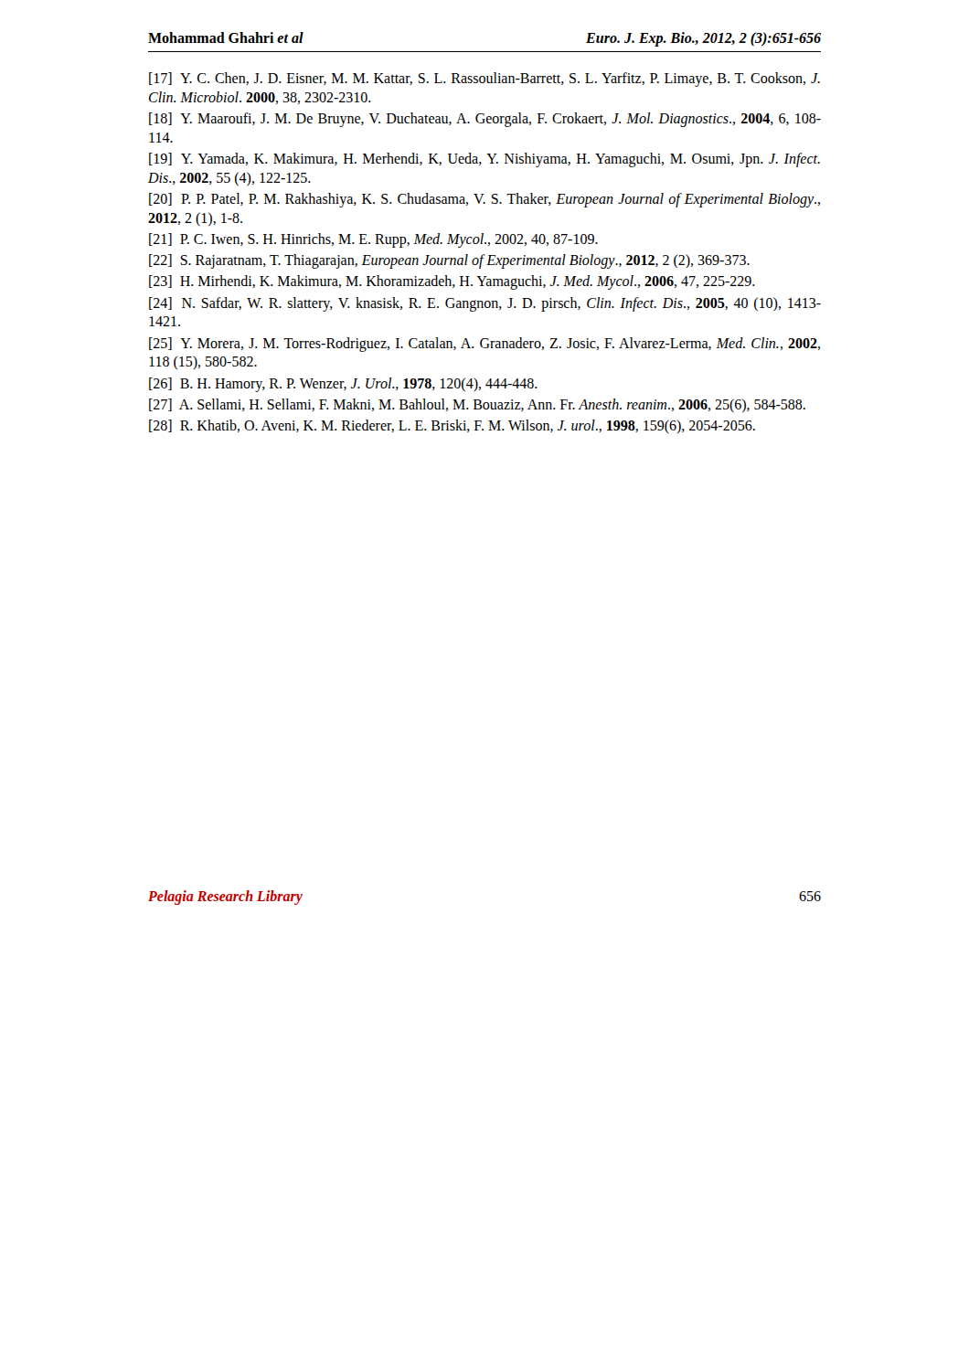Mohammad Ghahri et al
Euro. J. Exp. Bio., 2012, 2 (3):651-656
[17] Y. C. Chen, J. D. Eisner, M. M. Kattar, S. L. Rassoulian-Barrett, S. L. Yarfitz, P. Limaye, B. T. Cookson, J. Clin. Microbiol. 2000, 38, 2302-2310.
[18] Y. Maaroufi, J. M. De Bruyne, V. Duchateau, A. Georgala, F. Crokaert, J. Mol. Diagnostics., 2004, 6, 108-114.
[19] Y. Yamada, K. Makimura, H. Merhendi, K, Ueda, Y. Nishiyama, H. Yamaguchi, M. Osumi, Jpn. J. Infect. Dis., 2002, 55 (4), 122-125.
[20] P. P. Patel, P. M. Rakhashiya, K. S. Chudasama, V. S. Thaker, European Journal of Experimental Biology., 2012, 2 (1), 1-8.
[21] P. C. Iwen, S. H. Hinrichs, M. E. Rupp, Med. Mycol., 2002, 40, 87-109.
[22] S. Rajaratnam, T. Thiagarajan, European Journal of Experimental Biology., 2012, 2 (2), 369-373.
[23] H. Mirhendi, K. Makimura, M. Khoramizadeh, H. Yamaguchi, J. Med. Mycol., 2006, 47, 225-229.
[24] N. Safdar, W. R. slattery, V. knasisk, R. E. Gangnon, J. D. pirsch, Clin. Infect. Dis., 2005, 40 (10), 1413-1421.
[25] Y. Morera, J. M. Torres-Rodriguez, I. Catalan, A. Granadero, Z. Josic, F. Alvarez-Lerma, Med. Clin., 2002, 118 (15), 580-582.
[26] B. H. Hamory, R. P. Wenzer, J. Urol., 1978, 120(4), 444-448.
[27] A. Sellami, H. Sellami, F. Makni, M. Bahloul, M. Bouaziz, Ann. Fr. Anesth. reanim., 2006, 25(6), 584-588.
[28] R. Khatib, O. Aveni, K. M. Riederer, L. E. Briski, F. M. Wilson, J. urol., 1998, 159(6), 2054-2056.
Pelagia Research Library
656